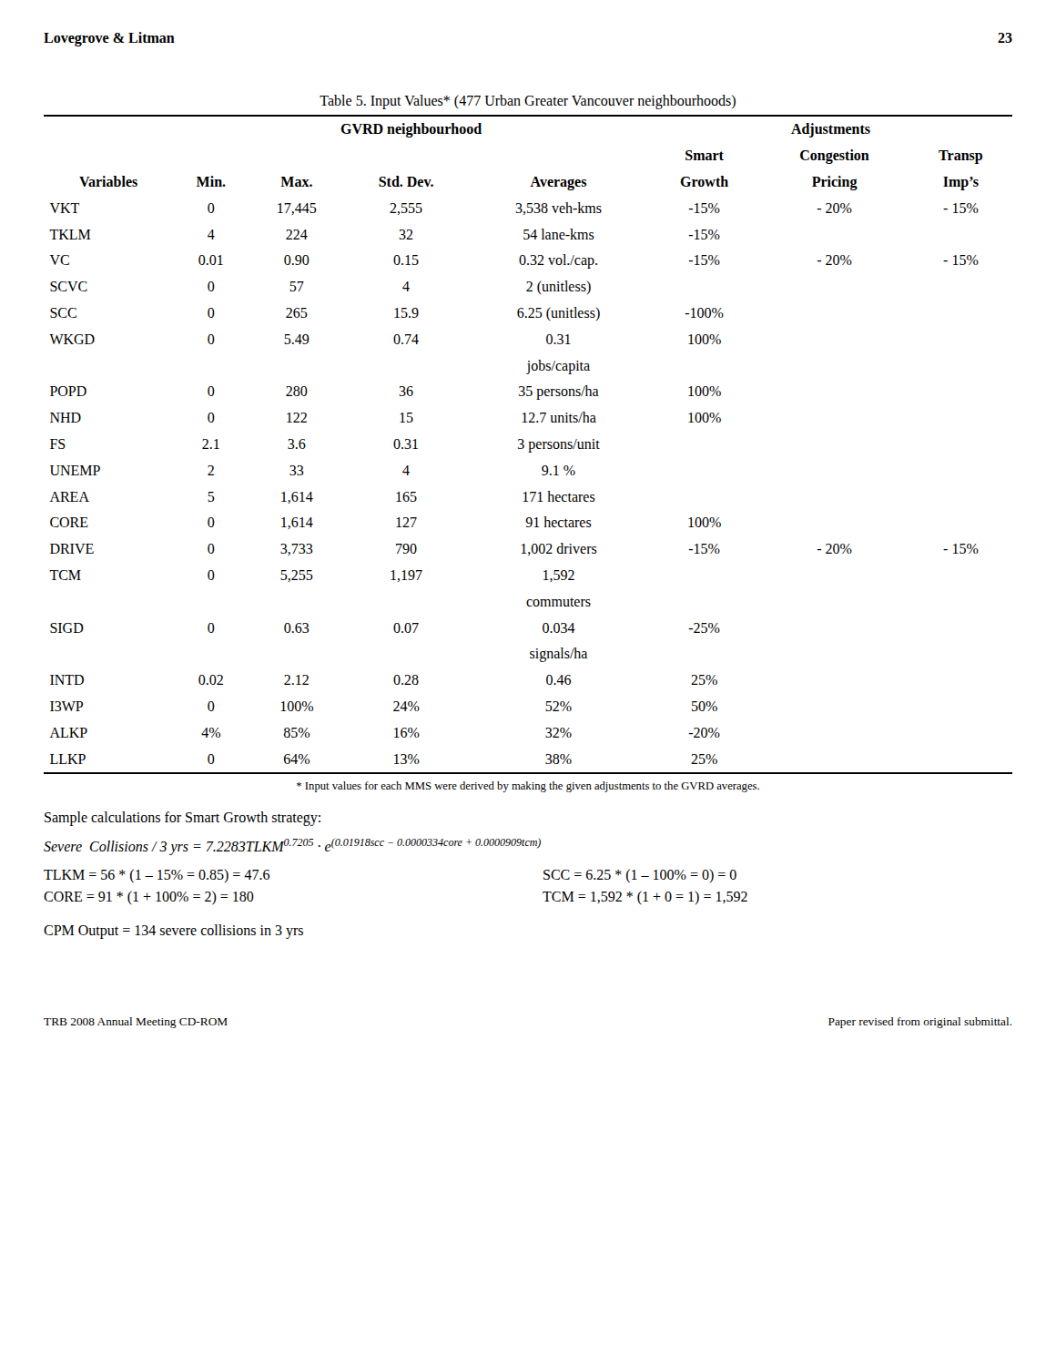Lovegrove & Litman 23
Table 5. Input Values* (477 Urban Greater Vancouver neighbourhoods)
| | GVRD neighbourhood | Adjustments |
| --- | --- | --- |
| | | | | | Smart | Congestion | Transp |
| Variables | Min. | Max. | Std. Dev. | Averages | Growth | Pricing | Imp’s |
| VKT | 0 | 17,445 | 2,555 | 3,538 veh-kms | -15% | - 20% | - 15% |
| TKLM | 4 | 224 | 32 | 54 lane-kms | -15% | | |
| VC | 0.01 | 0.90 | 0.15 | 0.32 vol./cap. | -15% | - 20% | - 15% |
| SCVC | 0 | 57 | 4 | 2 (unitless) | | | |
| SCC | 0 | 265 | 15.9 | 6.25 (unitless) | -100% | | |
| WKGD | 0 | 5.49 | 0.74 | 0.31 | 100% | | |
| | | | | jobs/capita | | | |
| POPD | 0 | 280 | 36 | 35 persons/ha | 100% | | |
| NHD | 0 | 122 | 15 | 12.7 units/ha | 100% | | |
| FS | 2.1 | 3.6 | 0.31 | 3 persons/unit | | | |
| UNEMP | 2 | 33 | 4 | 9.1 % | | | |
| AREA | 5 | 1,614 | 165 | 171 hectares | | | |
| CORE | 0 | 1,614 | 127 | 91 hectares | 100% | | |
| DRIVE | 0 | 3,733 | 790 | 1,002 drivers | -15% | - 20% | - 15% |
| TCM | 0 | 5,255 | 1,197 | 1,592 | | | |
| | | | | commuters | | | |
| SIGD | 0 | 0.63 | 0.07 | 0.034 | -25% | | |
| | | | | signals/ha | | | |
| INTD | 0.02 | 2.12 | 0.28 | 0.46 | 25% | | |
| I3WP | 0 | 100% | 24% | 52% | 50% | | |
| ALKP | 4% | 85% | 16% | 32% | -20% | | |
| LLKP | 0 | 64% | 13% | 38% | 25% | | |
* Input values for each MMS were derived by making the given adjustments to the GVRD averages.
Sample calculations for Smart Growth strategy:
Severe Collisions / 3 yrs = 7.2283TLKM0.7205 · e(0.01918scc − 0.0000334core + 0.0000909tcm)
TLKM = 56 * (1 – 15% = 0.85) = 47.6
SCC = 6.25 * (1 – 100% = 0) = 0
CORE = 91 * (1 + 100% = 2) = 180
TCM = 1,592 * (1 + 0 = 1) = 1,592
CPM Output = 134 severe collisions in 3 yrs
TRB 2008 Annual Meeting CD-ROM Paper revised from original submittal.